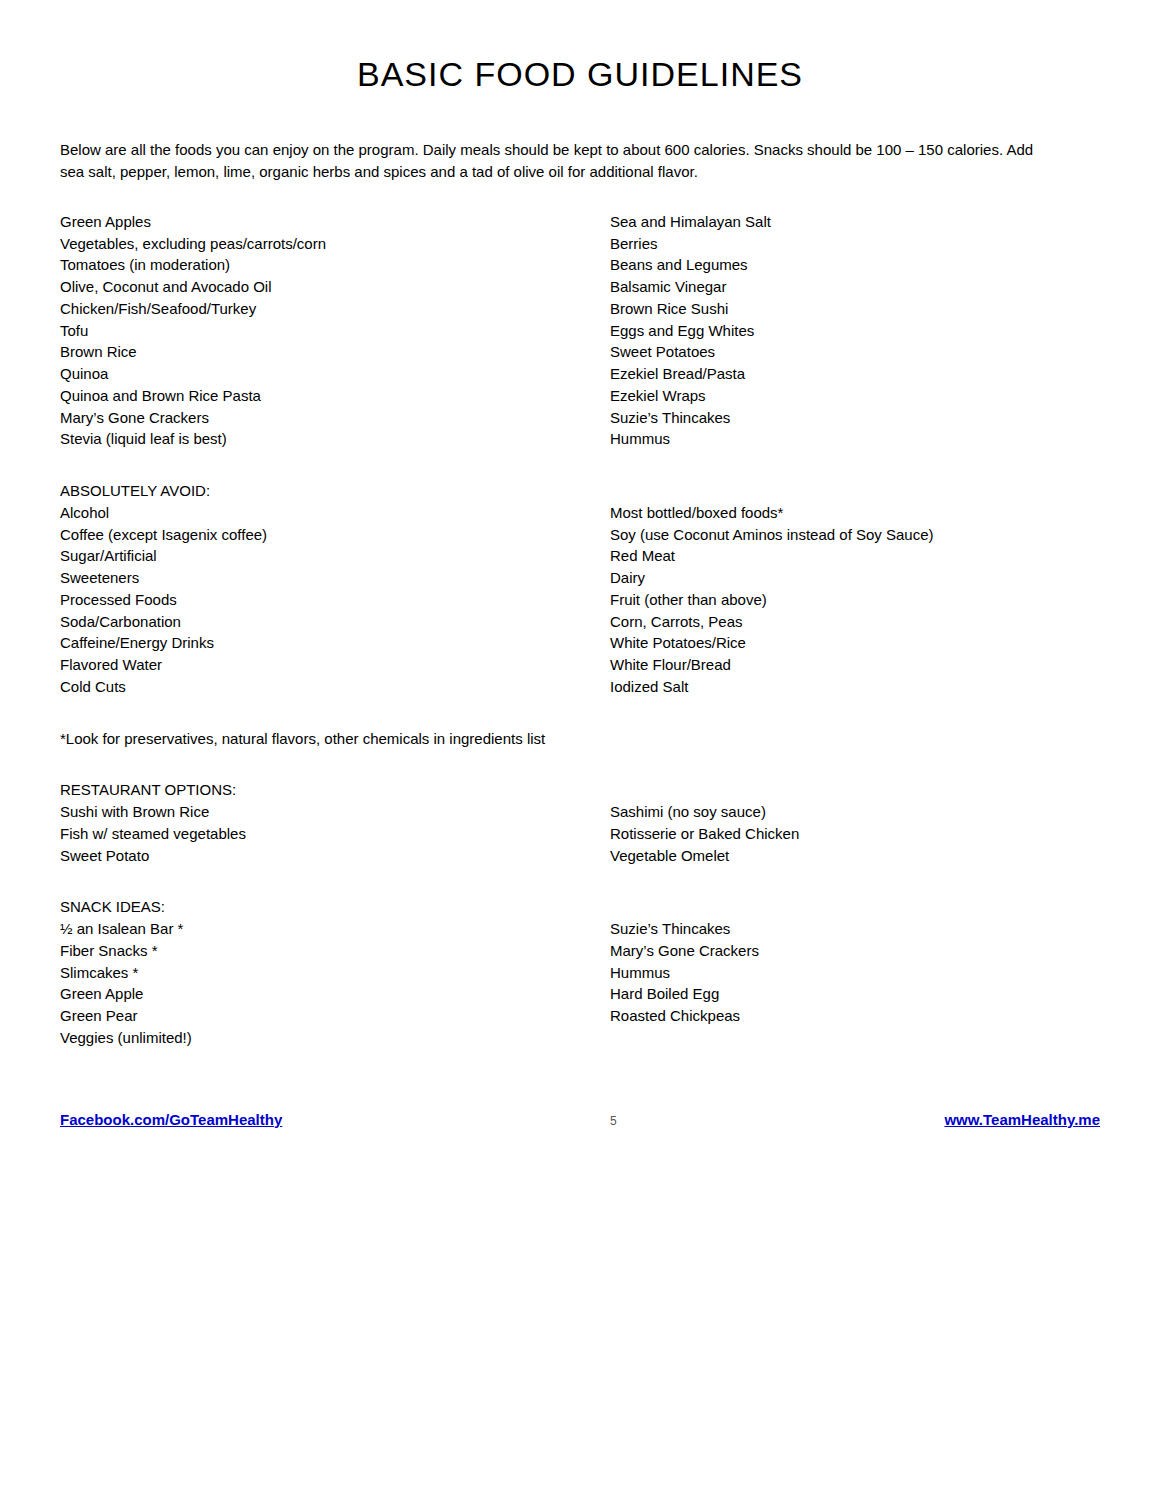BASIC FOOD GUIDELINES
Below are all the foods you can enjoy on the program. Daily meals should be kept to about 600 calories. Snacks should be 100 – 150 calories. Add sea salt, pepper, lemon, lime, organic herbs and spices and a tad of olive oil for additional flavor.
Green Apples
Vegetables, excluding peas/carrots/corn
Tomatoes (in moderation)
Olive, Coconut and Avocado Oil
Chicken/Fish/Seafood/Turkey
Tofu
Brown Rice
Quinoa
Quinoa and Brown Rice Pasta
Mary’s Gone Crackers
Stevia (liquid leaf is best)
Sea and Himalayan Salt
Berries
Beans and Legumes
Balsamic Vinegar
Brown Rice Sushi
Eggs and Egg Whites
Sweet Potatoes
Ezekiel Bread/Pasta
Ezekiel Wraps
Suzie’s Thincakes
Hummus
ABSOLUTELY AVOID:
Alcohol
Coffee (except Isagenix coffee)
Sugar/Artificial
Sweeteners
Processed Foods
Soda/Carbonation
Caffeine/Energy Drinks
Flavored Water
Cold Cuts
Most bottled/boxed foods*
Soy (use Coconut Aminos instead of Soy Sauce)
Red Meat
Dairy
Fruit (other than above)
Corn, Carrots, Peas
White Potatoes/Rice
White Flour/Bread
Iodized Salt
*Look for preservatives, natural flavors, other chemicals in ingredients list
RESTAURANT OPTIONS:
Sushi with Brown Rice
Fish w/ steamed vegetables
Sweet Potato
Sashimi (no soy sauce)
Rotisserie or Baked Chicken
Vegetable Omelet
SNACK IDEAS:
½ an Isalean Bar *
Fiber Snacks *
Slimcakes *
Green Apple
Green Pear
Veggies (unlimited!)
Suzie’s Thincakes
Mary’s Gone Crackers
Hummus
Hard Boiled Egg
Roasted Chickpeas
Facebook.com/GoTeamHealthy 5 www.TeamHealthy.me